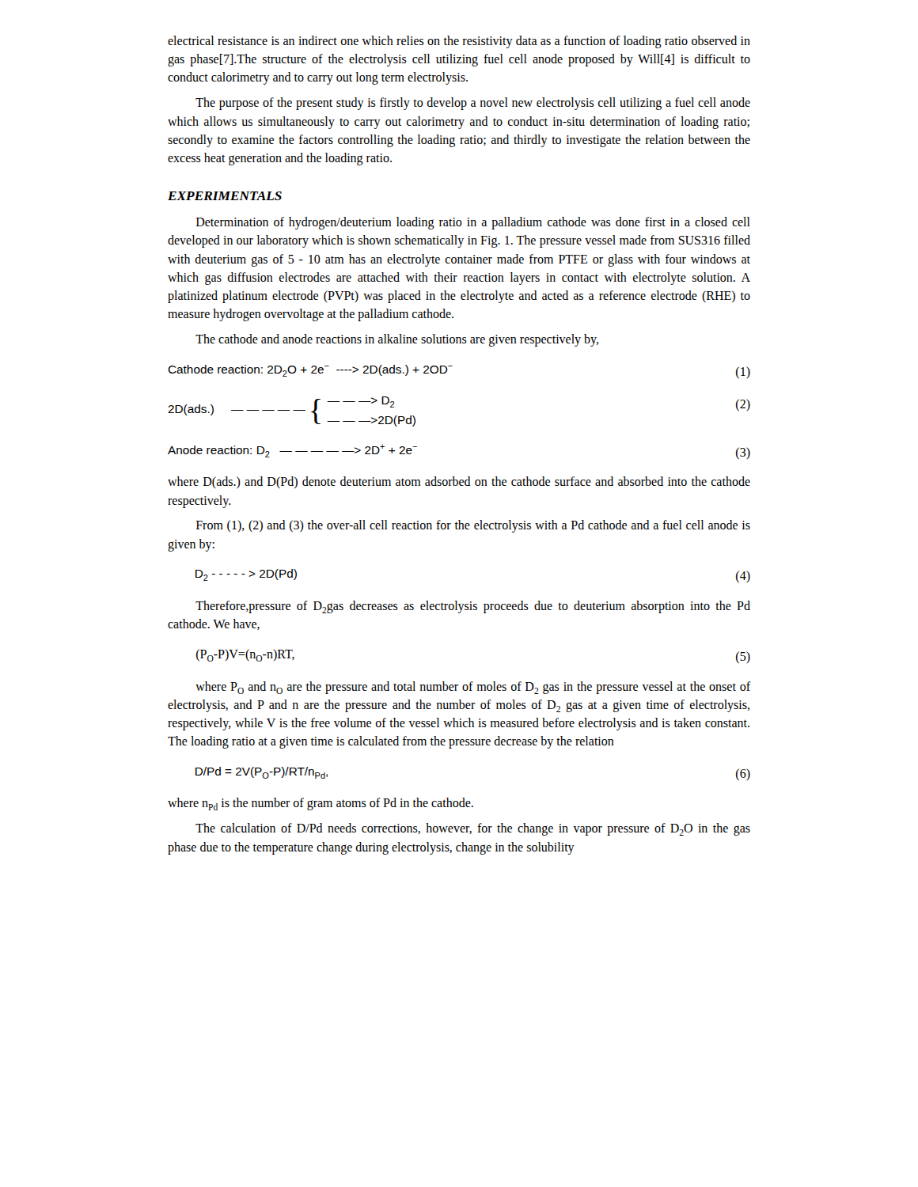electrical resistance is an indirect one which relies on the resistivity data as a function of loading ratio observed in gas phase[7].The structure of the electrolysis cell utilizing fuel cell anode proposed by Will[4] is difficult to conduct calorimetry and to carry out long term electrolysis.
The purpose of the present study is firstly to develop a novel new electrolysis cell utilizing a fuel cell anode which allows us simultaneously to carry out calorimetry and to conduct in-situ determination of loading ratio; secondly to examine the factors controlling the loading ratio; and thirdly to investigate the relation between the excess heat generation and the loading ratio.
EXPERIMENTALS
Determination of hydrogen/deuterium loading ratio in a palladium cathode was done first in a closed cell developed in our laboratory which is shown schematically in Fig. 1. The pressure vessel made from SUS316 filled with deuterium gas of 5 - 10 atm has an electrolyte container made from PTFE or glass with four windows at which gas diffusion electrodes are attached with their reaction layers in contact with electrolyte solution. A platinized platinum electrode (PVPt) was placed in the electrolyte and acted as a reference electrode (RHE) to measure hydrogen overvoltage at the palladium cathode.
The cathode and anode reactions in alkaline solutions are given respectively by,
Cathode reaction: 2D2O + 2e− ----> 2D(ads.) + 2OD−
(1)
2D(ads.) — — — — — { ― ― ―> D2 ― ― ―>2D(Pd)
(2)
Anode reaction: D2 — — — — —> 2D+ + 2e−
(3)
where D(ads.) and D(Pd) denote deuterium atom adsorbed on the cathode surface and absorbed into the cathode respectively.
From (1), (2) and (3) the over-all cell reaction for the electrolysis with a Pd cathode and a fuel cell anode is given by:
D2 - - - - - > 2D(Pd)
(4)
Therefore,pressure of D2gas decreases as electrolysis proceeds due to deuterium absorption into the Pd cathode. We have,
(PO-P)V=(nO-n)RT,
(5)
where PO and nO are the pressure and total number of moles of D2 gas in the pressure vessel at the onset of electrolysis, and P and n are the pressure and the number of moles of D2 gas at a given time of electrolysis, respectively, while V is the free volume of the vessel which is measured before electrolysis and is taken constant. The loading ratio at a given time is calculated from the pressure decrease by the relation
D/Pd = 2V(PO-P)/RT/nPd,
(6)
where nPd is the number of gram atoms of Pd in the cathode.
The calculation of D/Pd needs corrections, however, for the change in vapor pressure of D2O in the gas phase due to the temperature change during electrolysis, change in the solubility